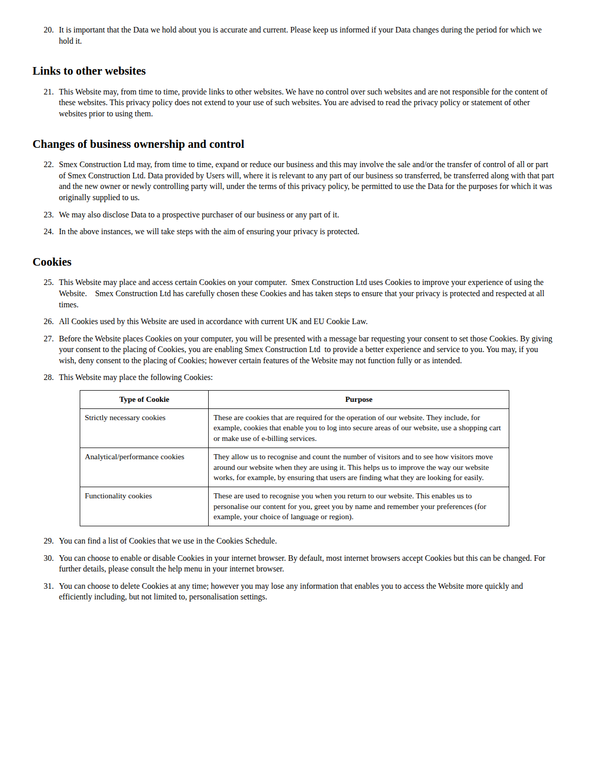20. It is important that the Data we hold about you is accurate and current. Please keep us informed if your Data changes during the period for which we hold it.
Links to other websites
21. This Website may, from time to time, provide links to other websites. We have no control over such websites and are not responsible for the content of these websites. This privacy policy does not extend to your use of such websites. You are advised to read the privacy policy or statement of other websites prior to using them.
Changes of business ownership and control
22. Smex Construction Ltd may, from time to time, expand or reduce our business and this may involve the sale and/or the transfer of control of all or part of Smex Construction Ltd. Data provided by Users will, where it is relevant to any part of our business so transferred, be transferred along with that part and the new owner or newly controlling party will, under the terms of this privacy policy, be permitted to use the Data for the purposes for which it was originally supplied to us.
23. We may also disclose Data to a prospective purchaser of our business or any part of it.
24. In the above instances, we will take steps with the aim of ensuring your privacy is protected.
Cookies
25. This Website may place and access certain Cookies on your computer. Smex Construction Ltd uses Cookies to improve your experience of using the Website. Smex Construction Ltd has carefully chosen these Cookies and has taken steps to ensure that your privacy is protected and respected at all times.
26. All Cookies used by this Website are used in accordance with current UK and EU Cookie Law.
27. Before the Website places Cookies on your computer, you will be presented with a message bar requesting your consent to set those Cookies. By giving your consent to the placing of Cookies, you are enabling Smex Construction Ltd to provide a better experience and service to you. You may, if you wish, deny consent to the placing of Cookies; however certain features of the Website may not function fully or as intended.
28. This Website may place the following Cookies:
| Type of Cookie | Purpose |
| --- | --- |
| Strictly necessary cookies | These are cookies that are required for the operation of our website. They include, for example, cookies that enable you to log into secure areas of our website, use a shopping cart or make use of e-billing services. |
| Analytical/performance cookies | They allow us to recognise and count the number of visitors and to see how visitors move around our website when they are using it. This helps us to improve the way our website works, for example, by ensuring that users are finding what they are looking for easily. |
| Functionality cookies | These are used to recognise you when you return to our website. This enables us to personalise our content for you, greet you by name and remember your preferences (for example, your choice of language or region). |
29. You can find a list of Cookies that we use in the Cookies Schedule.
30. You can choose to enable or disable Cookies in your internet browser. By default, most internet browsers accept Cookies but this can be changed. For further details, please consult the help menu in your internet browser.
31. You can choose to delete Cookies at any time; however you may lose any information that enables you to access the Website more quickly and efficiently including, but not limited to, personalisation settings.